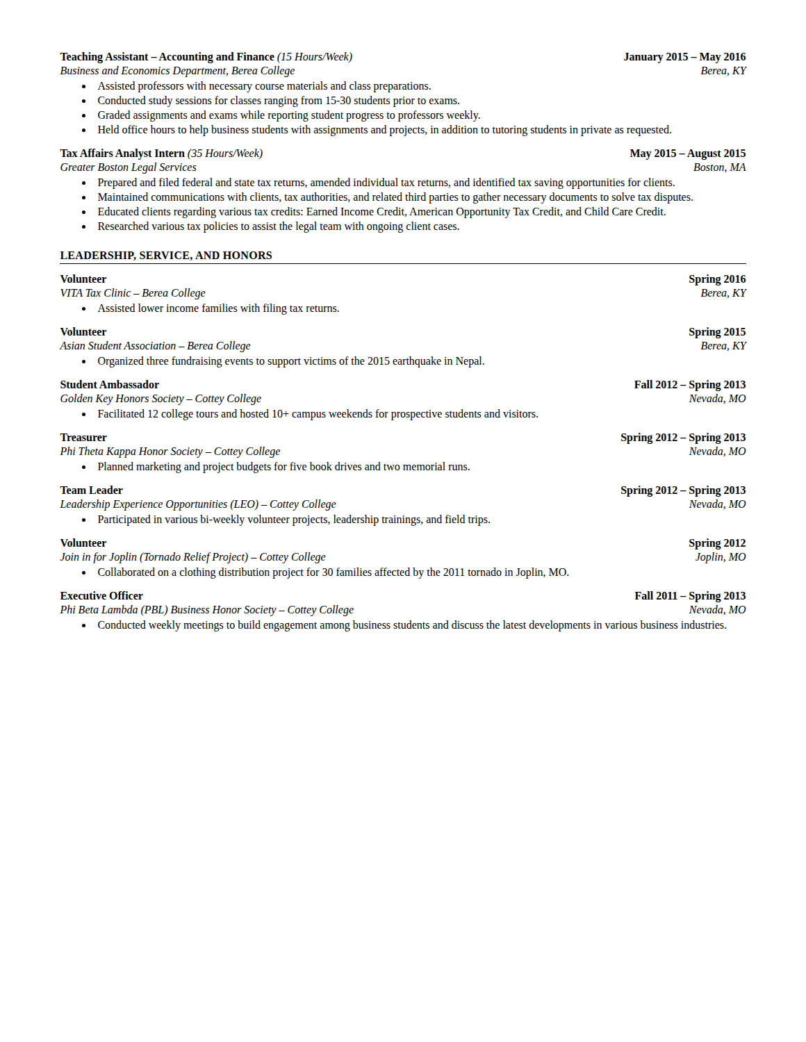Teaching Assistant – Accounting and Finance (15 Hours/Week)
January 2015 – May 2016
Business and Economics Department, Berea College
Berea, KY
Assisted professors with necessary course materials and class preparations.
Conducted study sessions for classes ranging from 15-30 students prior to exams.
Graded assignments and exams while reporting student progress to professors weekly.
Held office hours to help business students with assignments and projects, in addition to tutoring students in private as requested.
Tax Affairs Analyst Intern (35 Hours/Week)
May 2015 – August 2015
Greater Boston Legal Services
Boston, MA
Prepared and filed federal and state tax returns, amended individual tax returns, and identified tax saving opportunities for clients.
Maintained communications with clients, tax authorities, and related third parties to gather necessary documents to solve tax disputes.
Educated clients regarding various tax credits: Earned Income Credit, American Opportunity Tax Credit, and Child Care Credit.
Researched various tax policies to assist the legal team with ongoing client cases.
Leadership, Service, and Honors
Volunteer
Spring 2016
VITA Tax Clinic – Berea College
Berea, KY
Assisted lower income families with filing tax returns.
Volunteer
Spring 2015
Asian Student Association – Berea College
Berea, KY
Organized three fundraising events to support victims of the 2015 earthquake in Nepal.
Student Ambassador
Fall 2012 – Spring 2013
Golden Key Honors Society – Cottey College
Nevada, MO
Facilitated 12 college tours and hosted 10+ campus weekends for prospective students and visitors.
Treasurer
Spring 2012 – Spring 2013
Phi Theta Kappa Honor Society – Cottey College
Nevada, MO
Planned marketing and project budgets for five book drives and two memorial runs.
Team Leader
Spring 2012 – Spring 2013
Leadership Experience Opportunities (LEO) – Cottey College
Nevada, MO
Participated in various bi-weekly volunteer projects, leadership trainings, and field trips.
Volunteer
Spring 2012
Join in for Joplin (Tornado Relief Project) – Cottey College
Joplin, MO
Collaborated on a clothing distribution project for 30 families affected by the 2011 tornado in Joplin, MO.
Executive Officer
Fall 2011 – Spring 2013
Phi Beta Lambda (PBL) Business Honor Society – Cottey College
Nevada, MO
Conducted weekly meetings to build engagement among business students and discuss the latest developments in various business industries.